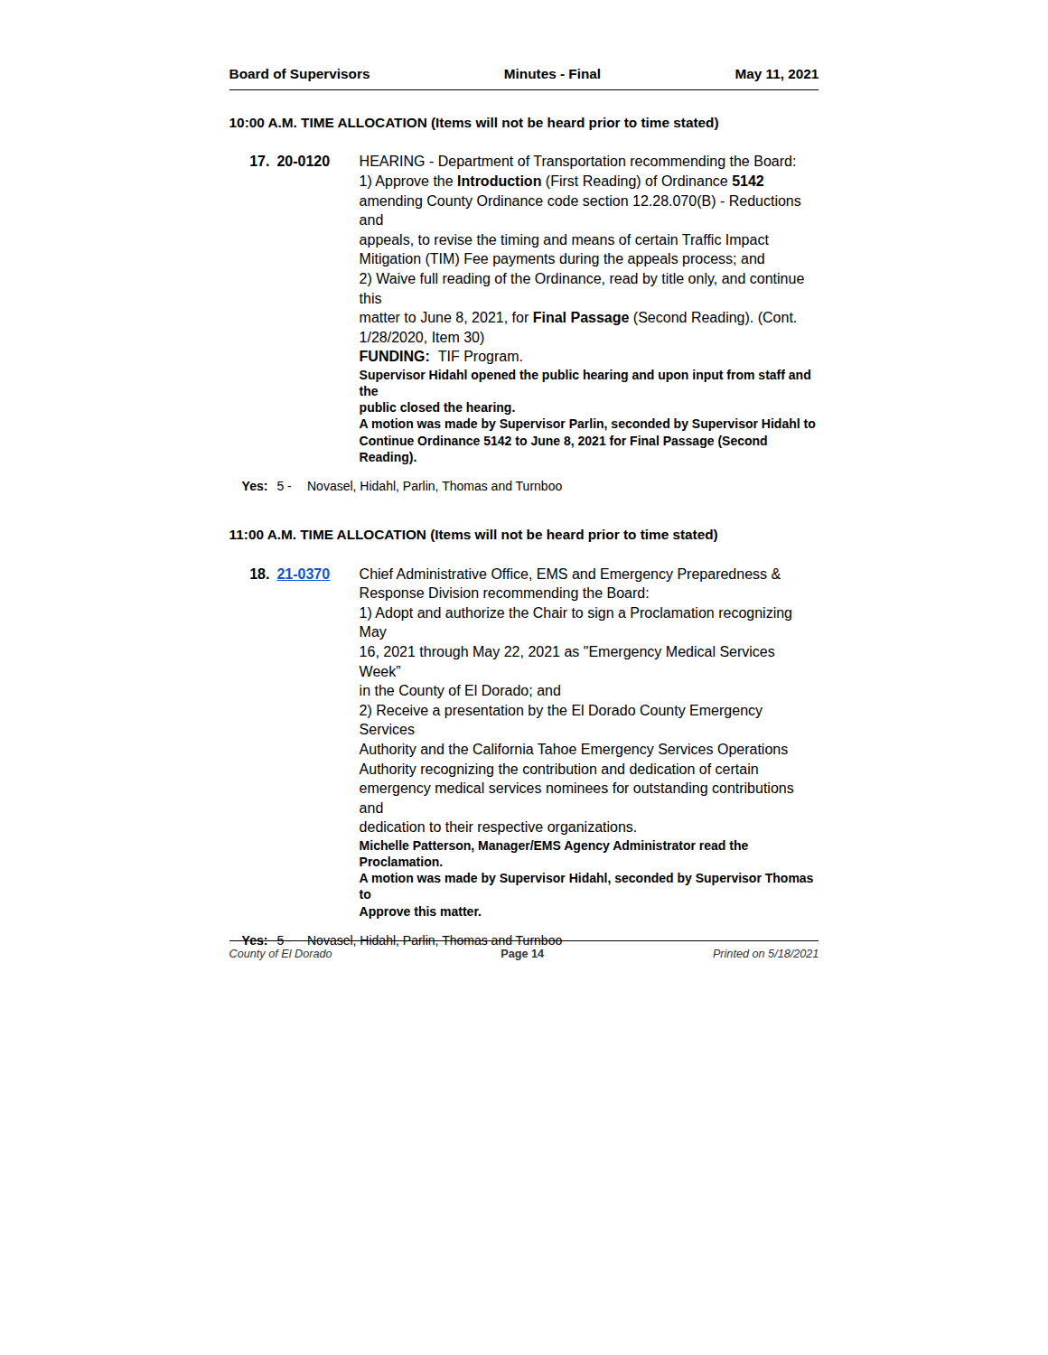Board of Supervisors
Minutes - Final
May 11, 2021
10:00 A.M. TIME ALLOCATION (Items will not be heard prior to time stated)
17.
20-0120
HEARING - Department of Transportation recommending the Board:
1) Approve the Introduction (First Reading) of Ordinance 5142
amending County Ordinance code section 12.28.070(B) - Reductions and
appeals, to revise the timing and means of certain Traffic Impact
Mitigation (TIM) Fee payments during the appeals process; and
2) Waive full reading of the Ordinance, read by title only, and continue this
matter to June 8, 2021, for Final Passage (Second Reading). (Cont.
1/28/2020, Item 30)
FUNDING: TIF Program.
Supervisor Hidahl opened the public hearing and upon input from staff and the
public closed the hearing.
A motion was made by Supervisor Parlin, seconded by Supervisor Hidahl to
Continue Ordinance 5142 to June 8, 2021 for Final Passage (Second Reading).
Yes:
5 -
Novasel, Hidahl, Parlin, Thomas and Turnboo
11:00 A.M. TIME ALLOCATION (Items will not be heard prior to time stated)
18.
21-0370
Chief Administrative Office, EMS and Emergency Preparedness &
Response Division recommending the Board:
1) Adopt and authorize the Chair to sign a Proclamation recognizing May
16, 2021 through May 22, 2021 as "Emergency Medical Services Week”
in the County of El Dorado; and
2) Receive a presentation by the El Dorado County Emergency Services
Authority and the California Tahoe Emergency Services Operations
Authority recognizing the contribution and dedication of certain
emergency medical services nominees for outstanding contributions and
dedication to their respective organizations.
Michelle Patterson, Manager/EMS Agency Administrator read the Proclamation.
A motion was made by Supervisor Hidahl, seconded by Supervisor Thomas to
Approve this matter.
Yes:
5 -
Novasel, Hidahl, Parlin, Thomas and Turnboo
County of El Dorado
Page 14
Printed on 5/18/2021